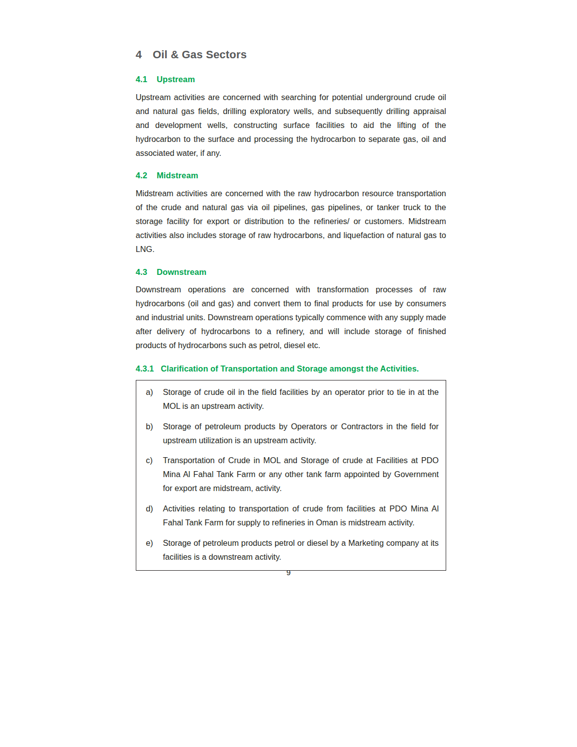4 Oil & Gas Sectors
4.1 Upstream
Upstream activities are concerned with searching for potential underground crude oil and natural gas fields, drilling exploratory wells, and subsequently drilling appraisal and development wells, constructing surface facilities to aid the lifting of the hydrocarbon to the surface and processing the hydrocarbon to separate gas, oil and associated water, if any.
4.2 Midstream
Midstream activities are concerned with the raw hydrocarbon resource transportation of the crude and natural gas via oil pipelines, gas pipelines, or tanker truck to the storage facility for export or distribution to the refineries/ or customers. Midstream activities also includes storage of raw hydrocarbons, and liquefaction of natural gas to LNG.
4.3 Downstream
Downstream operations are concerned with transformation processes of raw hydrocarbons (oil and gas) and convert them to final products for use by consumers and industrial units. Downstream operations typically commence with any supply made after delivery of hydrocarbons to a refinery, and will include storage of finished products of hydrocarbons such as petrol, diesel etc.
4.3.1 Clarification of Transportation and Storage amongst the Activities.
Storage of crude oil in the field facilities by an operator prior to tie in at the MOL is an upstream activity.
Storage of petroleum products by Operators or Contractors in the field for upstream utilization is an upstream activity.
Transportation of Crude in MOL and Storage of crude at Facilities at PDO Mina Al Fahal Tank Farm or any other tank farm appointed by Government for export are midstream, activity.
Activities relating to transportation of crude from facilities at PDO Mina Al Fahal Tank Farm for supply to refineries in Oman is midstream activity.
Storage of petroleum products petrol or diesel by a Marketing company at its facilities is a downstream activity.
9